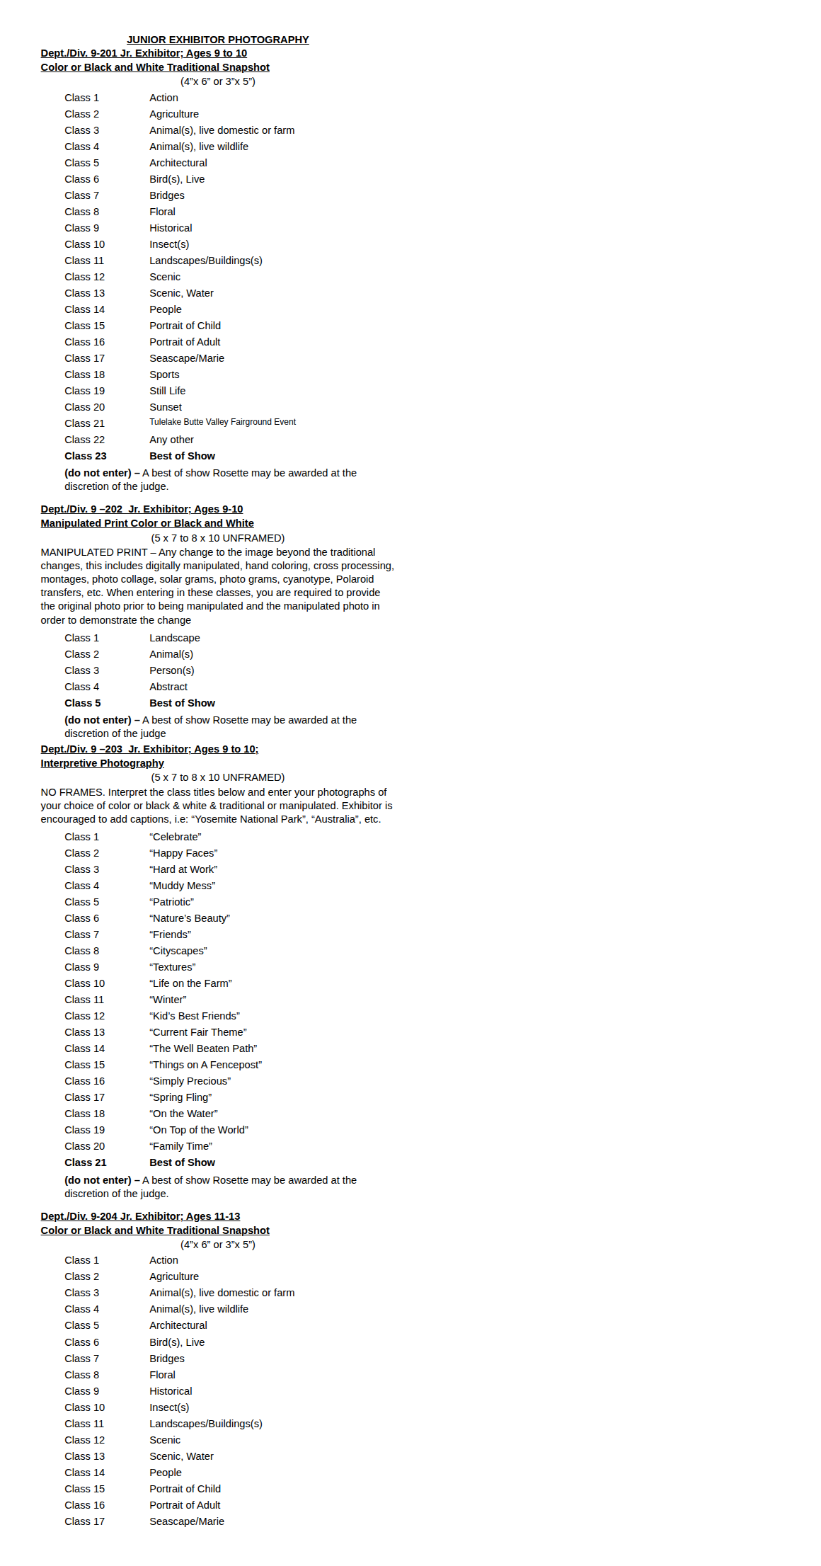JUNIOR EXHIBITOR PHOTOGRAPHY
Dept./Div. 9-201 Jr. Exhibitor; Ages 9 to 10
Color or Black and White Traditional Snapshot
(4”x 6” or 3”x 5”)
| Class 1 | Action |
| Class 2 | Agriculture |
| Class 3 | Animal(s), live domestic or farm |
| Class 4 | Animal(s), live wildlife |
| Class 5 | Architectural |
| Class 6 | Bird(s), Live |
| Class 7 | Bridges |
| Class 8 | Floral |
| Class 9 | Historical |
| Class 10 | Insect(s) |
| Class 11 | Landscapes/Buildings(s) |
| Class 12 | Scenic |
| Class 13 | Scenic, Water |
| Class 14 | People |
| Class 15 | Portrait of Child |
| Class 16 | Portrait of Adult |
| Class 17 | Seascape/Marie |
| Class 18 | Sports |
| Class 19 | Still Life |
| Class 20 | Sunset |
| Class 21 | Tulelake Butte Valley Fairground Event |
| Class 22 | Any other |
| Class 23 | Best of Show |
(do not enter) – A best of show Rosette may be awarded at the discretion of the judge.
Dept./Div. 9 –202 Jr. Exhibitor; Ages 9-10
Manipulated Print Color or Black and White
(5 x 7 to 8 x 10 UNFRAMED)
MANIPULATED PRINT – Any change to the image beyond the traditional changes, this includes digitally manipulated, hand coloring, cross processing, montages, photo collage, solar grams, photo grams, cyanotype, Polaroid transfers, etc. When entering in these classes, you are required to provide the original photo prior to being manipulated and the manipulated photo in order to demonstrate the change
| Class 1 | Landscape |
| Class 2 | Animal(s) |
| Class 3 | Person(s) |
| Class 4 | Abstract |
| Class 5 | Best of Show |
(do not enter) – A best of show Rosette may be awarded at the discretion of the judge
Dept./Div. 9 –203 Jr. Exhibitor; Ages 9 to 10;
Interpretive Photography
(5 x 7 to 8 x 10 UNFRAMED)
NO FRAMES. Interpret the class titles below and enter your photographs of your choice of color or black & white & traditional or manipulated. Exhibitor is encouraged to add captions, i.e: “Yosemite National Park”, “Australia”, etc.
| Class 1 | “Celebrate” |
| Class 2 | “Happy Faces” |
| Class 3 | “Hard at Work” |
| Class 4 | “Muddy Mess” |
| Class 5 | “Patriotic” |
| Class 6 | “Nature’s Beauty” |
| Class 7 | “Friends” |
| Class 8 | “Cityscapes” |
| Class 9 | “Textures” |
| Class 10 | “Life on the Farm” |
| Class 11 | “Winter” |
| Class 12 | “Kid’s Best Friends” |
| Class 13 | “Current Fair Theme” |
| Class 14 | “The Well Beaten Path” |
| Class 15 | “Things on A Fencepost” |
| Class 16 | “Simply Precious” |
| Class 17 | “Spring Fling” |
| Class 18 | “On the Water” |
| Class 19 | “On Top of the World” |
| Class 20 | “Family Time” |
| Class 21 | Best of Show |
(do not enter) – A best of show Rosette may be awarded at the discretion of the judge.
Dept./Div. 9-204 Jr. Exhibitor; Ages 11-13
Color or Black and White Traditional Snapshot
(4”x 6” or 3”x 5”)
| Class 1 | Action |
| Class 2 | Agriculture |
| Class 3 | Animal(s), live domestic or farm |
| Class 4 | Animal(s), live wildlife |
| Class 5 | Architectural |
| Class 6 | Bird(s), Live |
| Class 7 | Bridges |
| Class 8 | Floral |
| Class 9 | Historical |
| Class 10 | Insect(s) |
| Class 11 | Landscapes/Buildings(s) |
| Class 12 | Scenic |
| Class 13 | Scenic, Water |
| Class 14 | People |
| Class 15 | Portrait of Child |
| Class 16 | Portrait of Adult |
| Class 17 | Seascape/Marie |